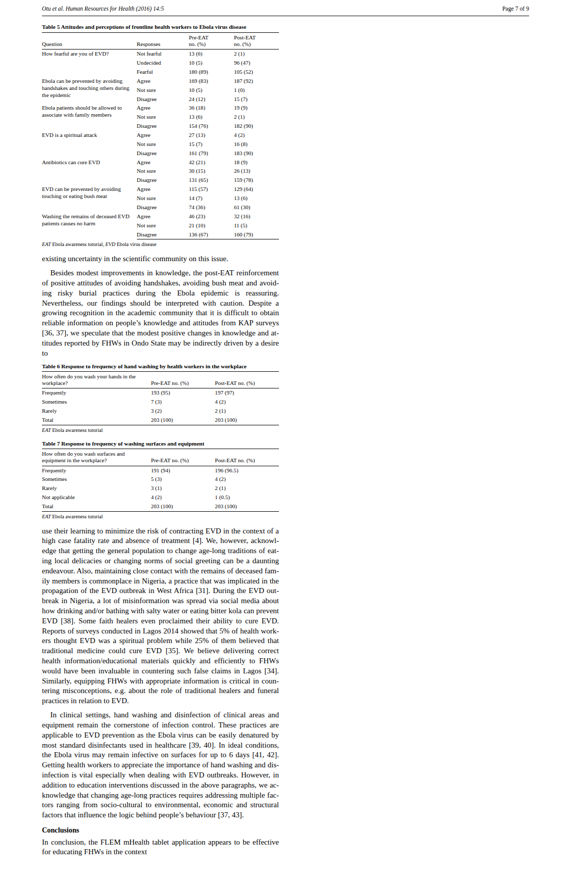Otu et al. Human Resources for Health (2016) 14:5
Page 7 of 9
Table 5 Attitudes and perceptions of frontline health workers to Ebola virus disease
| Question | Responses | Pre-EAT no. (%) | Post-EAT no. (%) |
| --- | --- | --- | --- |
| How fearful are you of EVD? | Not fearful | 13 (6) | 2 (1) |
| Undecided | 10 (5) | 96 (47) |
| Fearful | 180 (89) | 105 (52) |
| Ebola can be prevented by avoiding handshakes and touching others during the epidemic | Agree | 169 (83) | 187 (92) |
| Not sure | 10 (5) | 1 (0) |
| Disagree | 24 (12) | 15 (7) |
| Ebola patients should be allowed to associate with family members | Agree | 36 (18) | 19 (9) |
| Not sure | 13 (6) | 2 (1) |
| Disagree | 154 (76) | 182 (90) |
| EVD is a spiritual attack | Agree | 27 (13) | 4 (2) |
| Not sure | 15 (7) | 16 (8) |
| Disagree | 161 (79) | 183 (90) |
| Antibiotics can cure EVD | Agree | 42 (21) | 18 (9) |
| Not sure | 30 (15) | 26 (13) |
| Disagree | 131 (65) | 159 (78) |
| EVD can be prevented by avoiding touching or eating bush meat | Agree | 115 (57) | 129 (64) |
| Not sure | 14 (7) | 13 (6) |
| Disagree | 74 (36) | 61 (30) |
| Washing the remains of deceased EVD patients causes no harm | Agree | 46 (23) | 32 (16) |
| Not sure | 21 (10) | 11 (5) |
| Disagree | 136 (67) | 160 (79) |
EAT Ebola awareness tutorial, EVD Ebola virus disease
existing uncertainty in the scientific community on this issue.
Besides modest improvements in knowledge, the post-EAT reinforcement of positive attitudes of avoiding handshakes, avoiding bush meat and avoiding risky burial practices during the Ebola epidemic is reassuring. Nevertheless, our findings should be interpreted with caution. Despite a growing recognition in the academic community that it is difficult to obtain reliable information on people’s knowledge and attitudes from KAP surveys [36, 37], we speculate that the modest positive changes in knowledge and attitudes reported by FHWs in Ondo State may be indirectly driven by a desire to
Table 6 Response to frequency of hand washing by health workers in the workplace
| How often do you wash your hands in the workplace? | Pre-EAT no. (%) | Post-EAT no. (%) |
| --- | --- | --- |
| Frequently | 193 (95) | 197 (97) |
| Sometimes | 7 (3) | 4 (2) |
| Rarely | 3 (2) | 2 (1) |
| Total | 203 (100) | 203 (100) |
EAT Ebola awareness tutorial
Table 7 Response to frequency of washing surfaces and equipment
| How often do you wash surfaces and equipment in the workplace? | Pre-EAT no. (%) | Post-EAT no. (%) |
| --- | --- | --- |
| Frequently | 191 (94) | 196 (96.5) |
| Sometimes | 5 (3) | 4 (2) |
| Rarely | 3 (1) | 2 (1) |
| Not applicable | 4 (2) | 1 (0.5) |
| Total | 203 (100) | 203 (100) |
EAT Ebola awareness tutorial
use their learning to minimize the risk of contracting EVD in the context of a high case fatality rate and absence of treatment [4]. We, however, acknowledge that getting the general population to change age-long traditions of eating local delicacies or changing norms of social greeting can be a daunting endeavour. Also, maintaining close contact with the remains of deceased family members is commonplace in Nigeria, a practice that was implicated in the propagation of the EVD outbreak in West Africa [31]. During the EVD outbreak in Nigeria, a lot of misinformation was spread via social media about how drinking and/or bathing with salty water or eating bitter kola can prevent EVD [38]. Some faith healers even proclaimed their ability to cure EVD. Reports of surveys conducted in Lagos 2014 showed that 5% of health workers thought EVD was a spiritual problem while 25% of them believed that traditional medicine could cure EVD [35]. We believe delivering correct health information/educational materials quickly and efficiently to FHWs would have been invaluable in countering such false claims in Lagos [34]. Similarly, equipping FHWs with appropriate information is critical in countering misconceptions, e.g. about the role of traditional healers and funeral practices in relation to EVD.
In clinical settings, hand washing and disinfection of clinical areas and equipment remain the cornerstone of infection control. These practices are applicable to EVD prevention as the Ebola virus can be easily denatured by most standard disinfectants used in healthcare [39, 40]. In ideal conditions, the Ebola virus may remain infective on surfaces for up to 6 days [41, 42]. Getting health workers to appreciate the importance of hand washing and disinfection is vital especially when dealing with EVD outbreaks. However, in addition to education interventions discussed in the above paragraphs, we acknowledge that changing age-long practices requires addressing multiple factors ranging from socio-cultural to environmental, economic and structural factors that influence the logic behind people’s behaviour [37, 43].
Conclusions
In conclusion, the FLEM mHealth tablet application appears to be effective for educating FHWs in the context